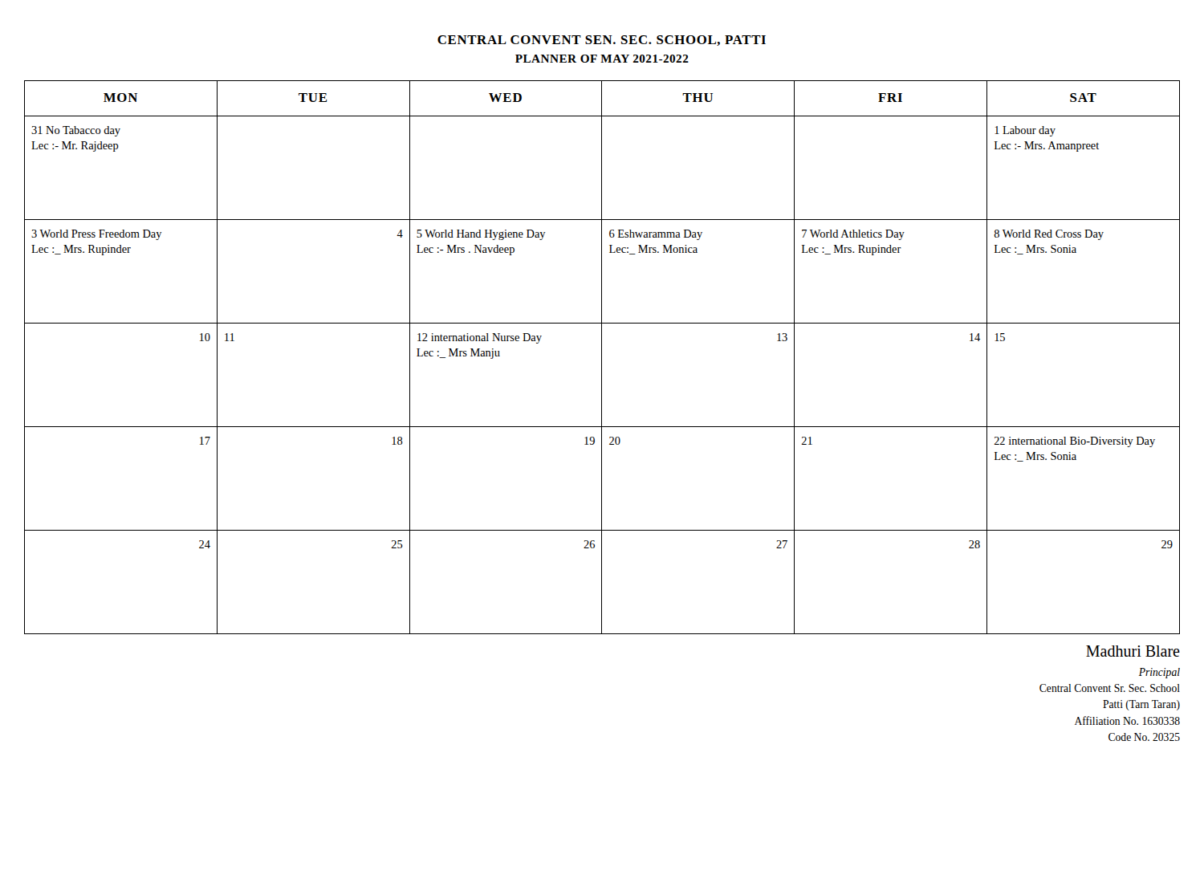Central Convent Sen. Sec. School, Patti
Planner of May 2021-2022
| MON | TUE | WED | THU | FRI | SAT |
| --- | --- | --- | --- | --- | --- |
| 31 No Tabacco day Lec :- Mr. Rajdeep | | | | | 1 Labour day Lec :- Mrs. Amanpreet |
| 3 World Press Freedom Day Lec :_ Mrs. Rupinder | 4 | 5 World Hand Hygiene Day Lec :- Mrs . Navdeep | 6 Eshwaramma Day Lec:_ Mrs. Monica | 7 World Athletics Day Lec :_ Mrs. Rupinder | 8 World Red Cross Day Lec :_ Mrs. Sonia |
| 10 | 11 | 12 international Nurse Day Lec :_ Mrs Manju | 13 | 14 | 15 |
| 17 | 18 | 19 | 20 | 21 | 22 international Bio-Diversity Day Lec :_ Mrs. Sonia |
| 24 | 25 | 26 | 27 | 28 | 29 |
Madhuri Blare Principal Central Convent Sr. Sec. School
Patti (Tarn Taran)
Affiliation No. 1630338
Code No. 20325